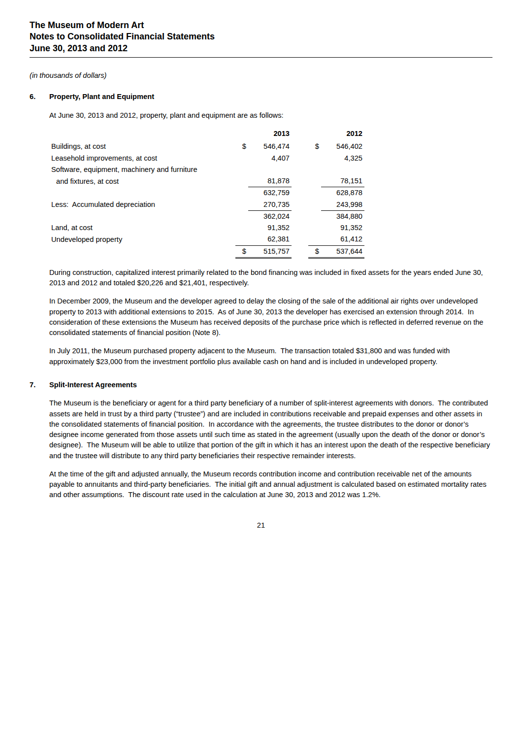The Museum of Modern Art
Notes to Consolidated Financial Statements
June 30, 2013 and 2012
(in thousands of dollars)
6. Property, Plant and Equipment
At June 30, 2013 and 2012, property, plant and equipment are as follows:
| | | 2013 | | 2012 |
| --- | --- | --- | --- | --- |
| Buildings, at cost | | $ | 546,474 | | $ | 546,402 |
| Leasehold improvements, at cost | | | 4,407 | | | 4,325 |
| Software, equipment, machinery and furniture | | | | | | |
| and fixtures, at cost | | | 81,878 | | | 78,151 |
| | | | 632,759 | | | 628,878 |
| Less: Accumulated depreciation | | | 270,735 | | | 243,998 |
| | | | 362,024 | | | 384,880 |
| Land, at cost | | | 91,352 | | | 91,352 |
| Undeveloped property | | | 62,381 | | | 61,412 |
| | | $ | 515,757 | | $ | 537,644 |
During construction, capitalized interest primarily related to the bond financing was included in fixed assets for the years ended June 30, 2013 and 2012 and totaled $20,226 and $21,401, respectively.
In December 2009, the Museum and the developer agreed to delay the closing of the sale of the additional air rights over undeveloped property to 2013 with additional extensions to 2015. As of June 30, 2013 the developer has exercised an extension through 2014. In consideration of these extensions the Museum has received deposits of the purchase price which is reflected in deferred revenue on the consolidated statements of financial position (Note 8).
In July 2011, the Museum purchased property adjacent to the Museum. The transaction totaled $31,800 and was funded with approximately $23,000 from the investment portfolio plus available cash on hand and is included in undeveloped property.
7. Split-Interest Agreements
The Museum is the beneficiary or agent for a third party beneficiary of a number of split-interest agreements with donors. The contributed assets are held in trust by a third party (“trustee”) and are included in contributions receivable and prepaid expenses and other assets in the consolidated statements of financial position. In accordance with the agreements, the trustee distributes to the donor or donor’s designee income generated from those assets until such time as stated in the agreement (usually upon the death of the donor or donor’s designee). The Museum will be able to utilize that portion of the gift in which it has an interest upon the death of the respective beneficiary and the trustee will distribute to any third party beneficiaries their respective remainder interests.
At the time of the gift and adjusted annually, the Museum records contribution income and contribution receivable net of the amounts payable to annuitants and third-party beneficiaries. The initial gift and annual adjustment is calculated based on estimated mortality rates and other assumptions. The discount rate used in the calculation at June 30, 2013 and 2012 was 1.2%.
21